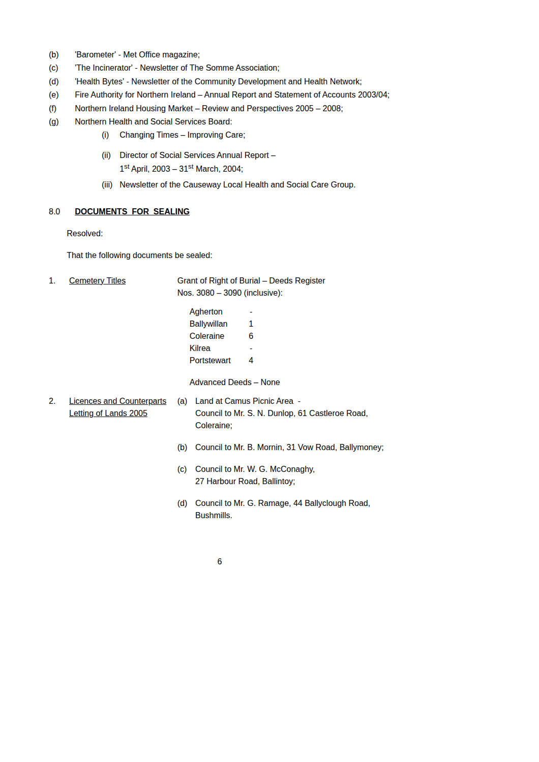(b)
'Barometer' - Met Office magazine;
(c)
'The Incinerator' - Newsletter of The Somme Association;
(d)
'Health Bytes' - Newsletter of the Community Development and Health Network;
(e)
Fire Authority for Northern Ireland – Annual Report and Statement of Accounts 2003/04;
(f)
Northern Ireland Housing Market – Review and Perspectives 2005 – 2008;
(g)
Northern Health and Social Services Board:
(i)
Changing Times – Improving Care;
(ii)
Director of Social Services Annual Report –
1st April, 2003 – 31st March, 2004;
(iii)
Newsletter of the Causeway Local Health and Social Care Group.
8.0
DOCUMENTS FOR SEALING
Resolved:
That the following documents be sealed:
| 1. | Cemetery Titles | Grant of Right of Burial – Deeds Register Nos. 3080 – 3090 (inclusive): / Agherton / - / / Ballywillan / 1 / / Coleraine / 6 / / Kilrea / - / / Portstewart / 4 / Advanced Deeds – None |
| 2. | Licences and Counterparts Letting of Lands 2005 | (a) Land at Camus Picnic Area - Council to Mr. S. N. Dunlop, 61 Castleroe Road, Coleraine; (b) Council to Mr. B. Mornin, 31 Vow Road, Ballymoney; (c) Council to Mr. W. G. McConaghy, 27 Harbour Road, Ballintoy; (d) Council to Mr. G. Ramage, 44 Ballyclough Road, Bushmills. |
6